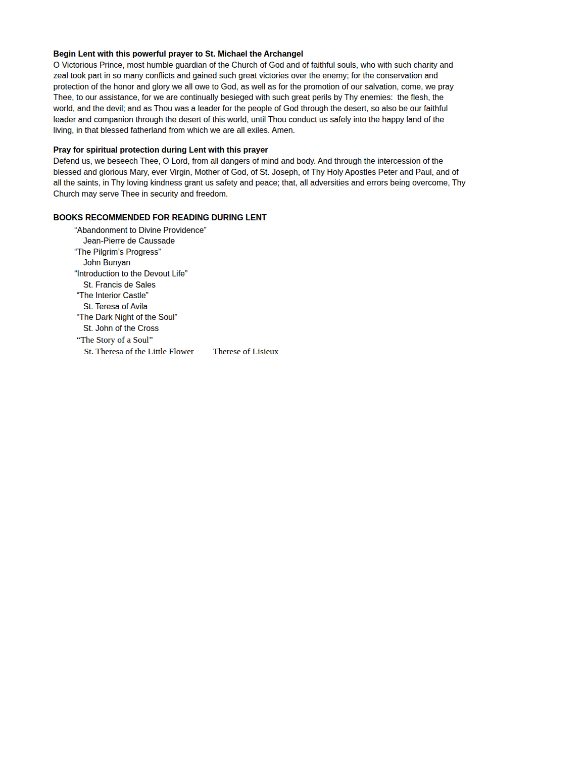Begin Lent with this powerful prayer to St. Michael the Archangel
O Victorious Prince, most humble guardian of the Church of God and of faithful souls, who with such charity and zeal took part in so many conflicts and gained such great victories over the enemy; for the conservation and protection of the honor and glory we all owe to God, as well as for the promotion of our salvation, come, we pray Thee, to our assistance, for we are continually besieged with such great perils by Thy enemies: the flesh, the world, and the devil; and as Thou was a leader for the people of God through the desert, so also be our faithful leader and companion through the desert of this world, until Thou conduct us safely into the happy land of the living, in that blessed fatherland from which we are all exiles. Amen.
Pray for spiritual protection during Lent with this prayer
Defend us, we beseech Thee, O Lord, from all dangers of mind and body. And through the intercession of the blessed and glorious Mary, ever Virgin, Mother of God, of St. Joseph, of Thy Holy Apostles Peter and Paul, and of all the saints, in Thy loving kindness grant us safety and peace; that, all adversities and errors being overcome, Thy Church may serve Thee in security and freedom.
Books recommended for reading during Lent
“Abandonment to Divine Providence” Jean-Pierre de Caussade
“The Pilgrim’s Progress” John Bunyan
“Introduction to the Devout Life” St. Francis de Sales
“The Interior Castle” St. Teresa of Avila
“The Dark Night of the Soul” St. John of the Cross
“The Story of a Soul” St. Theresa of the Little Flower Therese of Lisieux